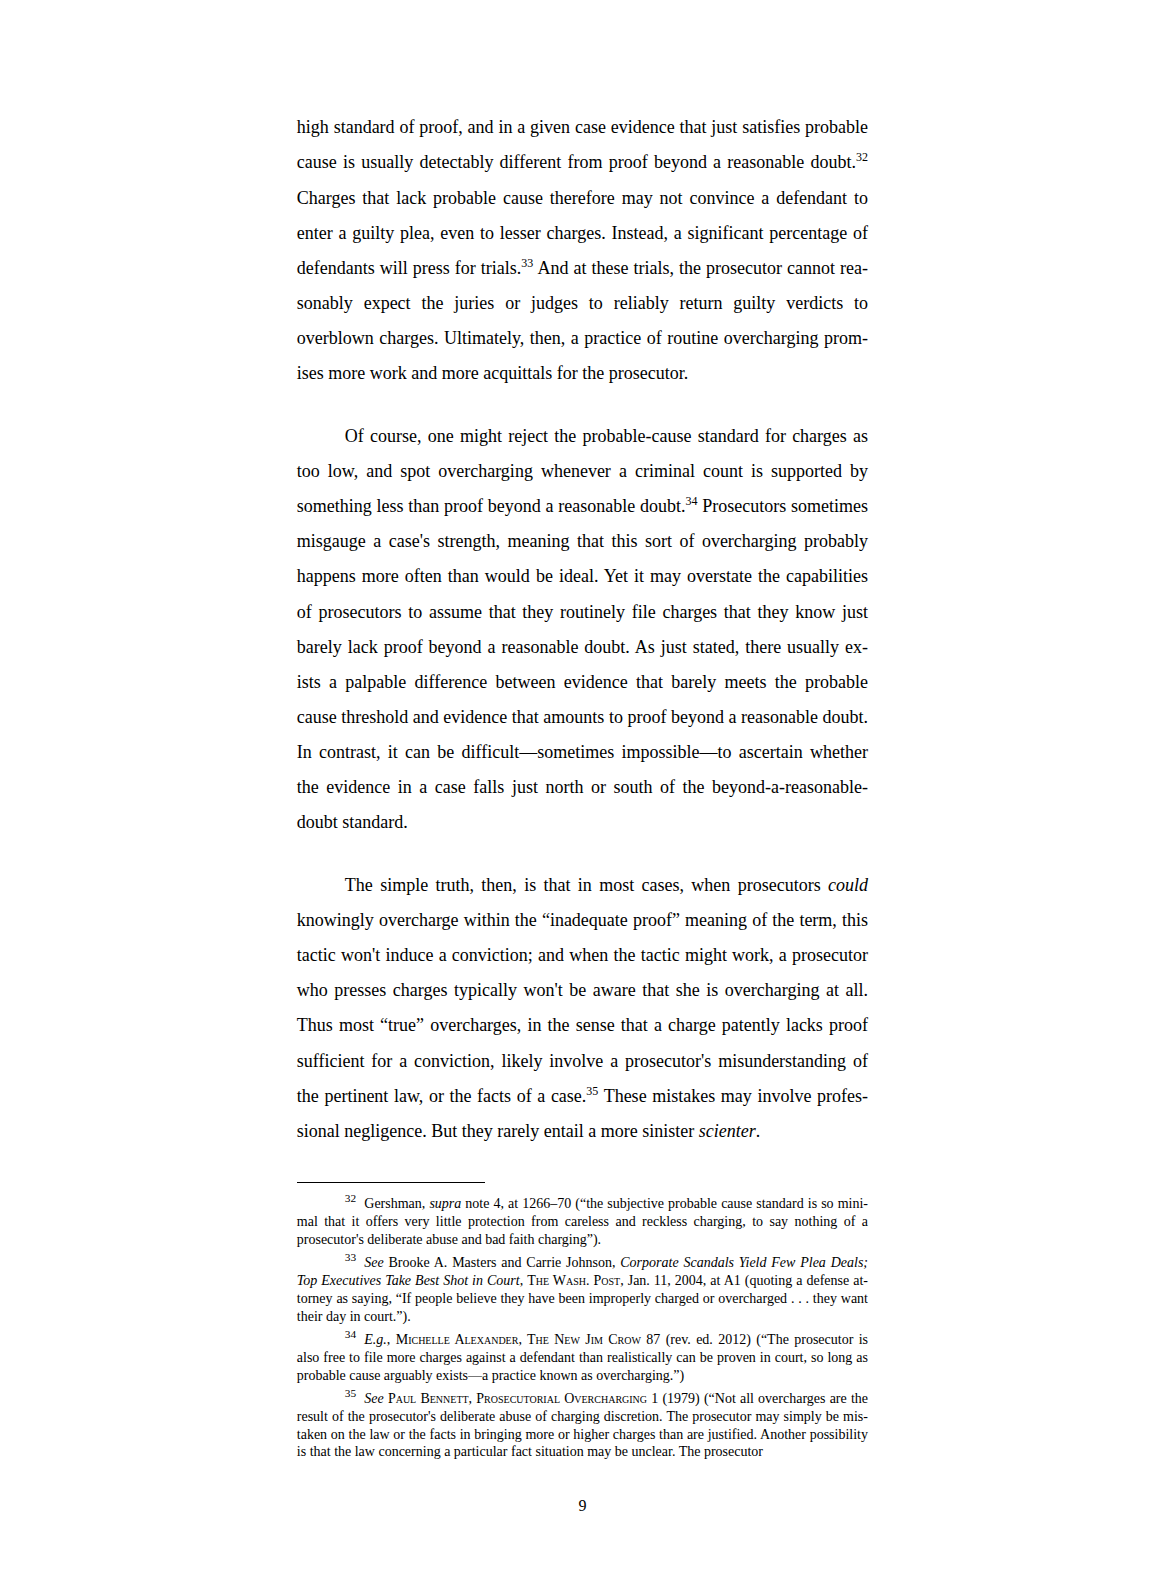high standard of proof, and in a given case evidence that just satisfies probable cause is usually detectably different from proof beyond a reasonable doubt.32 Charges that lack probable cause therefore may not convince a defendant to enter a guilty plea, even to lesser charges. Instead, a significant percentage of defendants will press for trials.33 And at these trials, the prosecutor cannot reasonably expect the juries or judges to reliably return guilty verdicts to overblown charges. Ultimately, then, a practice of routine overcharging promises more work and more acquittals for the prosecutor.
Of course, one might reject the probable-cause standard for charges as too low, and spot overcharging whenever a criminal count is supported by something less than proof beyond a reasonable doubt.34 Prosecutors sometimes misgauge a case's strength, meaning that this sort of overcharging probably happens more often than would be ideal. Yet it may overstate the capabilities of prosecutors to assume that they routinely file charges that they know just barely lack proof beyond a reasonable doubt. As just stated, there usually exists a palpable difference between evidence that barely meets the probable cause threshold and evidence that amounts to proof beyond a reasonable doubt. In contrast, it can be difficult—sometimes impossible—to ascertain whether the evidence in a case falls just north or south of the beyond-a-reasonable-doubt standard.
The simple truth, then, is that in most cases, when prosecutors could knowingly overcharge within the “inadequate proof” meaning of the term, this tactic won't induce a conviction; and when the tactic might work, a prosecutor who presses charges typically won't be aware that she is overcharging at all. Thus most “true” overcharges, in the sense that a charge patently lacks proof sufficient for a conviction, likely involve a prosecutor's misunderstanding of the pertinent law, or the facts of a case.35 These mistakes may involve professional negligence. But they rarely entail a more sinister scienter.
32Gershman, supra note 4, at 1266–70 (“the subjective probable cause standard is so minimal that it offers very little protection from careless and reckless charging, to say nothing of a prosecutor's deliberate abuse and bad faith charging”).
33See Brooke A. Masters and Carrie Johnson, Corporate Scandals Yield Few Plea Deals; Top Executives Take Best Shot in Court, The Wash. Post, Jan. 11, 2004, at A1 (quoting a defense attorney as saying, “If people believe they have been improperly charged or overcharged . . . they want their day in court.”).
34E.g., Michelle Alexander, The New Jim Crow 87 (rev. ed. 2012) (“The prosecutor is also free to file more charges against a defendant than realistically can be proven in court, so long as probable cause arguably exists—a practice known as overcharging.”)
35See Paul Bennett, Prosecutorial Overcharging 1 (1979) (“Not all overcharges are the result of the prosecutor's deliberate abuse of charging discretion. The prosecutor may simply be mistaken on the law or the facts in bringing more or higher charges than are justified. Another possibility is that the law concerning a particular fact situation may be unclear. The prosecutor
9